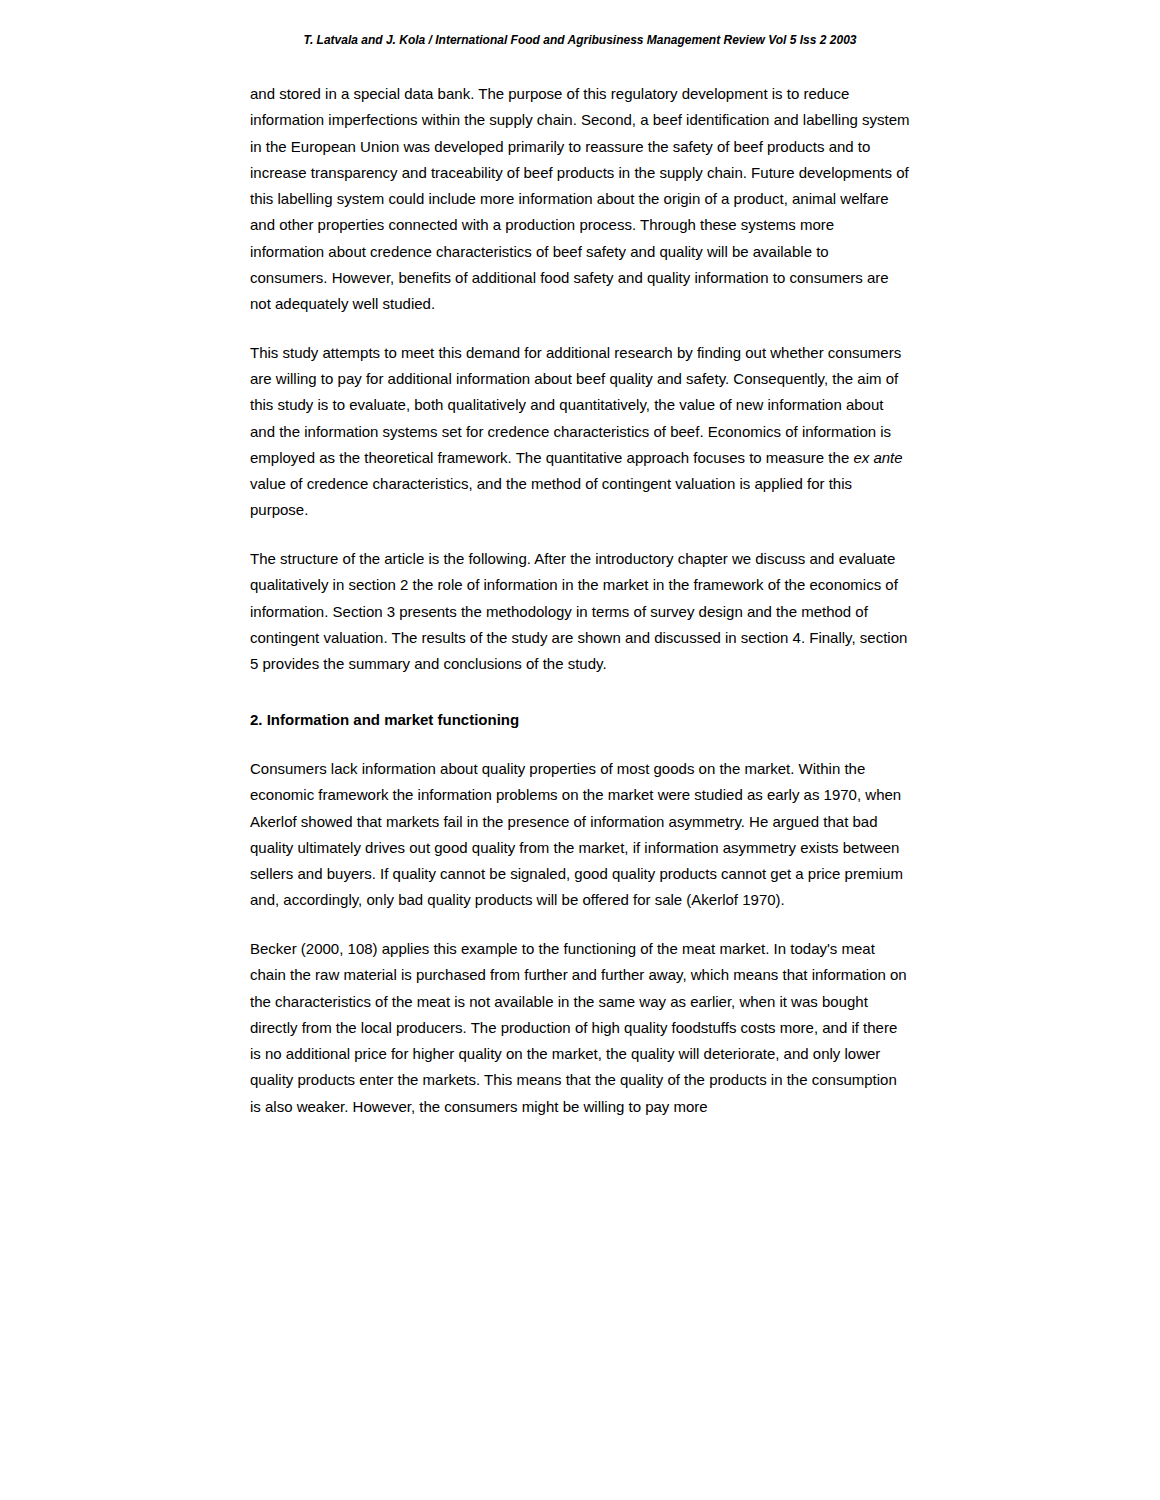T. Latvala and J. Kola / International Food and Agribusiness Management Review Vol 5 Iss 2 2003
and stored in a special data bank. The purpose of this regulatory development is to reduce information imperfections within the supply chain. Second, a beef identification and labelling system in the European Union was developed primarily to reassure the safety of beef products and to increase transparency and traceability of beef products in the supply chain. Future developments of this labelling system could include more information about the origin of a product, animal welfare and other properties connected with a production process. Through these systems more information about credence characteristics of beef safety and quality will be available to consumers. However, benefits of additional food safety and quality information to consumers are not adequately well studied.
This study attempts to meet this demand for additional research by finding out whether consumers are willing to pay for additional information about beef quality and safety. Consequently, the aim of this study is to evaluate, both qualitatively and quantitatively, the value of new information about and the information systems set for credence characteristics of beef. Economics of information is employed as the theoretical framework. The quantitative approach focuses to measure the ex ante value of credence characteristics, and the method of contingent valuation is applied for this purpose.
The structure of the article is the following. After the introductory chapter we discuss and evaluate qualitatively in section 2 the role of information in the market in the framework of the economics of information. Section 3 presents the methodology in terms of survey design and the method of contingent valuation. The results of the study are shown and discussed in section 4. Finally, section 5 provides the summary and conclusions of the study.
2. Information and market functioning
Consumers lack information about quality properties of most goods on the market. Within the economic framework the information problems on the market were studied as early as 1970, when Akerlof showed that markets fail in the presence of information asymmetry. He argued that bad quality ultimately drives out good quality from the market, if information asymmetry exists between sellers and buyers. If quality cannot be signaled, good quality products cannot get a price premium and, accordingly, only bad quality products will be offered for sale (Akerlof 1970).
Becker (2000, 108) applies this example to the functioning of the meat market. In today's meat chain the raw material is purchased from further and further away, which means that information on the characteristics of the meat is not available in the same way as earlier, when it was bought directly from the local producers. The production of high quality foodstuffs costs more, and if there is no additional price for higher quality on the market, the quality will deteriorate, and only lower quality products enter the markets. This means that the quality of the products in the consumption is also weaker. However, the consumers might be willing to pay more